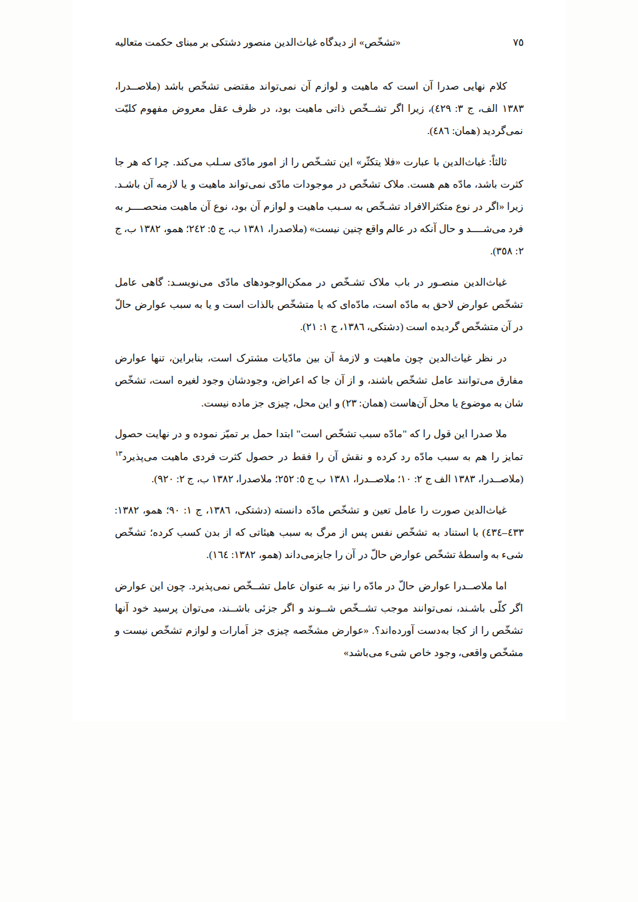٧٥ «تشخّص» از دیدگاه غیاث‌الدین منصور دشتکی بر مبنای حکمت متعالیه
کلام نهایی صدرا آن است که ماهیت و لوازم آن نمی‌تواند مقتضی تشخّص باشد (ملاصــدرا، ١٣٨٣ الف، ج ٣: ٤٢٩)، زیرا اگر تشــخّص ذاتی ماهیت بود، در ظرف عقل معروض مفهوم کلیّت نمی‌گردید (همان: ٤٨٦).
ثالثاً: غیاث‌الدین با عبارت «فلا یتکثّر» این تشـخّص را از امور مادّی سـلب می‌کند. چرا که هر جا کثرت باشد، مادّه هم هست. ملاک تشخّص در موجودات مادّی نمی‌تواند ماهیت و یا لازمه آن باشـد. زیرا «اگر در نوع متکثرالافراد تشـخّص به سـبب ماهیت و لوازم آن بود، نوع آن ماهیت منحصــــر به فرد می‌شــــد و حال آنکه در عالم واقع چنین نیست» (ملاصدرا، ١٣٨١ ب، ج ٥: ٢٤٢؛ همو، ١٣٨٢ ب، ج ٢: ٣٥٨).
غیاث‌الدین منصـور در باب ملاک تشـخّص در ممکن‌الوجودهای مادّی می‌نویسـد: گاهی عامل تشخّص عوارض لاحق به مادّه است، مادّه‌ای که یا متشخّص بالذات است و یا به سبب عوارض حالّ در آن متشخّص گردیده است (دشتکی، ١٣٨٦، ج ١: ٢١).
در نظر غیاث‌الدین چون ماهیت و لازمهٔ آن بین مادّیات مشترک است، بنابراین، تنها عوارض مفارق می‌توانند عامل تشخّص باشند، و از آن جا که اعراض، وجودشان وجود لغیره است، تشخّص شان به موضوع یا محل آن‌هاست (همان: ٢٣) و این محل، چیزی جز ماده نیست.
ملا صدرا این قول را که "مادّه سبب تشخّص است" ابتدا حمل بر تمیّز نموده و در نهایت حصول تمایز را هم به سبب مادّه رد کرده و نقش آن را فقط در حصول کثرت فردی ماهیت می‌پذیرد١٣ (ملاصــدرا، ١٣٨٣ الف ج ٢: ١٠؛ ملاصــدرا، ١٣٨١ ب ج ٥: ٢٥٢؛ ملاصدرا، ١٣٨٢ ب، ج ٢: ٩٢٠).
غیاث‌الدین صورت را عامل تعین و تشخّص مادّه دانسته (دشتکی، ١٣٨٦، ج ١: ٩٠؛ همو، ١٣٨٢: ٤٣٣–٤٣٤) با استناد به تشخّص نفس پس از مرگ به سبب هیئاتی که از بدن کسب کرده؛ تشخّص شیء به واسطهٔ تشخّص عوارض حالّ در آن را جایزمی‌داند (همو، ١٣٨٢: ١٦٤).
اما ملاصــدرا عوارض حالّ در مادّه را نیز به عنوان عامل تشــخّص نمی‌پذیرد. چون این عوارض اگر کلّی باشـند، نمی‌توانند موجب تشــخّص شــوند و اگر جزئی باشــند، می‌توان پرسید خود آنها تشخّص را از کجا به‌دست آورده‌اند؟. «عوارض مشخّصه چیزی جز اَمارات و لوازم تشخّص نیست و مشخّص واقعی، وجود خاص شیء می‌باشد»